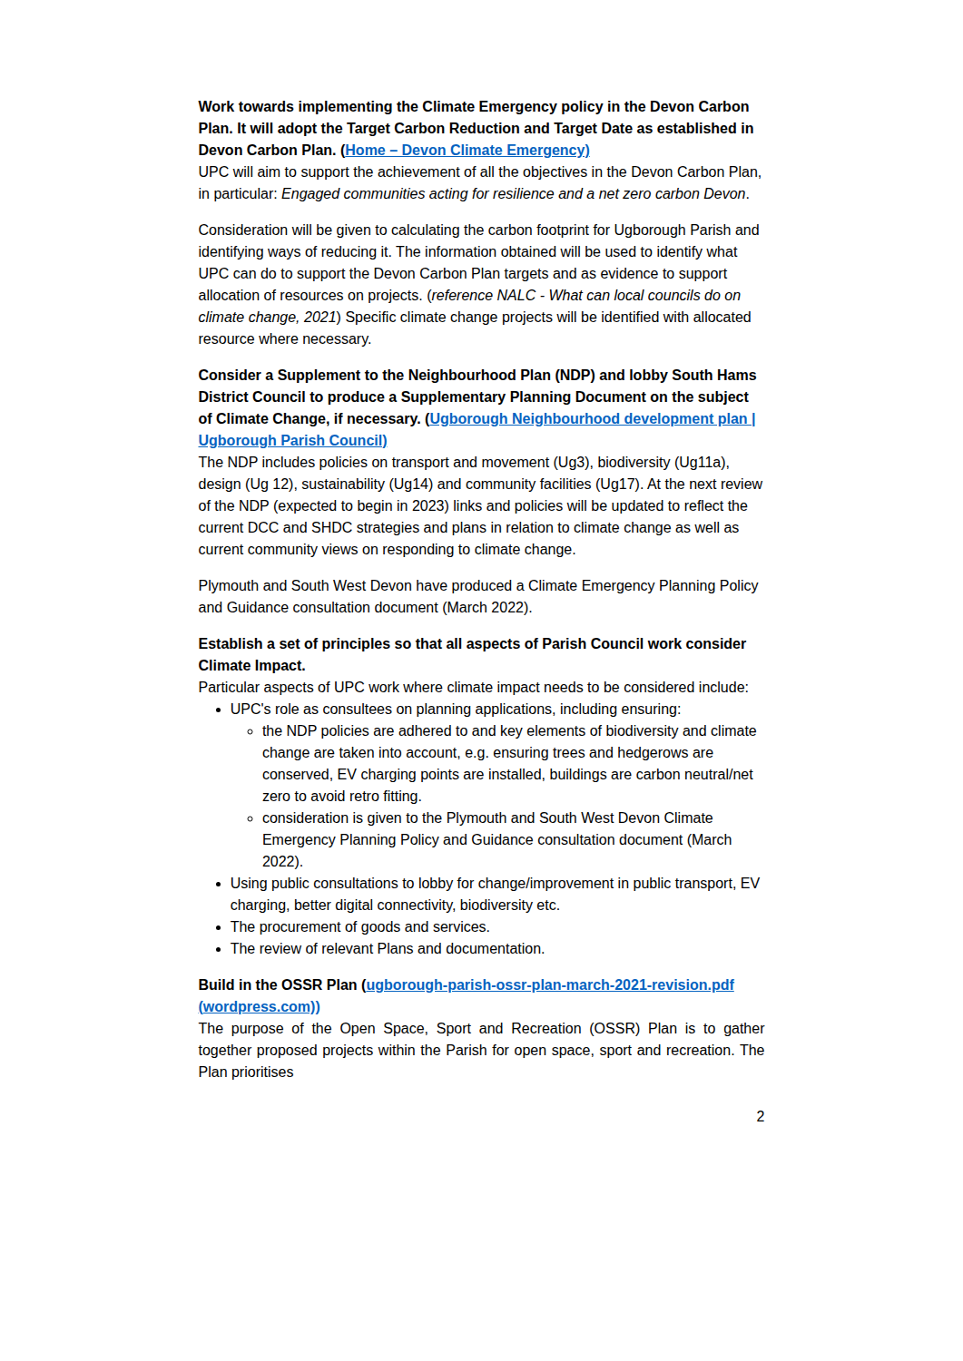Work towards implementing the Climate Emergency policy in the Devon Carbon Plan. It will adopt the Target Carbon Reduction and Target Date as established in Devon Carbon Plan. (Home – Devon Climate Emergency)
UPC will aim to support the achievement of all the objectives in the Devon Carbon Plan, in particular: Engaged communities acting for resilience and a net zero carbon Devon.
Consideration will be given to calculating the carbon footprint for Ugborough Parish and identifying ways of reducing it. The information obtained will be used to identify what UPC can do to support the Devon Carbon Plan targets and as evidence to support allocation of resources on projects. (reference NALC - What can local councils do on climate change, 2021) Specific climate change projects will be identified with allocated resource where necessary.
Consider a Supplement to the Neighbourhood Plan (NDP) and lobby South Hams District Council to produce a Supplementary Planning Document on the subject of Climate Change, if necessary. (Ugborough Neighbourhood development plan | Ugborough Parish Council)
The NDP includes policies on transport and movement (Ug3), biodiversity (Ug11a), design (Ug 12), sustainability (Ug14) and community facilities (Ug17). At the next review of the NDP (expected to begin in 2023) links and policies will be updated to reflect the current DCC and SHDC strategies and plans in relation to climate change as well as current community views on responding to climate change.
Plymouth and South West Devon have produced a Climate Emergency Planning Policy and Guidance consultation document (March 2022).
Establish a set of principles so that all aspects of Parish Council work consider Climate Impact.
Particular aspects of UPC work where climate impact needs to be considered include:
UPC's role as consultees on planning applications, including ensuring:
the NDP policies are adhered to and key elements of biodiversity and climate change are taken into account, e.g. ensuring trees and hedgerows are conserved, EV charging points are installed, buildings are carbon neutral/net zero to avoid retro fitting.
consideration is given to the Plymouth and South West Devon Climate Emergency Planning Policy and Guidance consultation document (March 2022).
Using public consultations to lobby for change/improvement in public transport, EV charging, better digital connectivity, biodiversity etc.
The procurement of goods and services.
The review of relevant Plans and documentation.
Build in the OSSR Plan (ugborough-parish-ossr-plan-march-2021-revision.pdf (wordpress.com))
The purpose of the Open Space, Sport and Recreation (OSSR) Plan is to gather together proposed projects within the Parish for open space, sport and recreation. The Plan prioritises
2